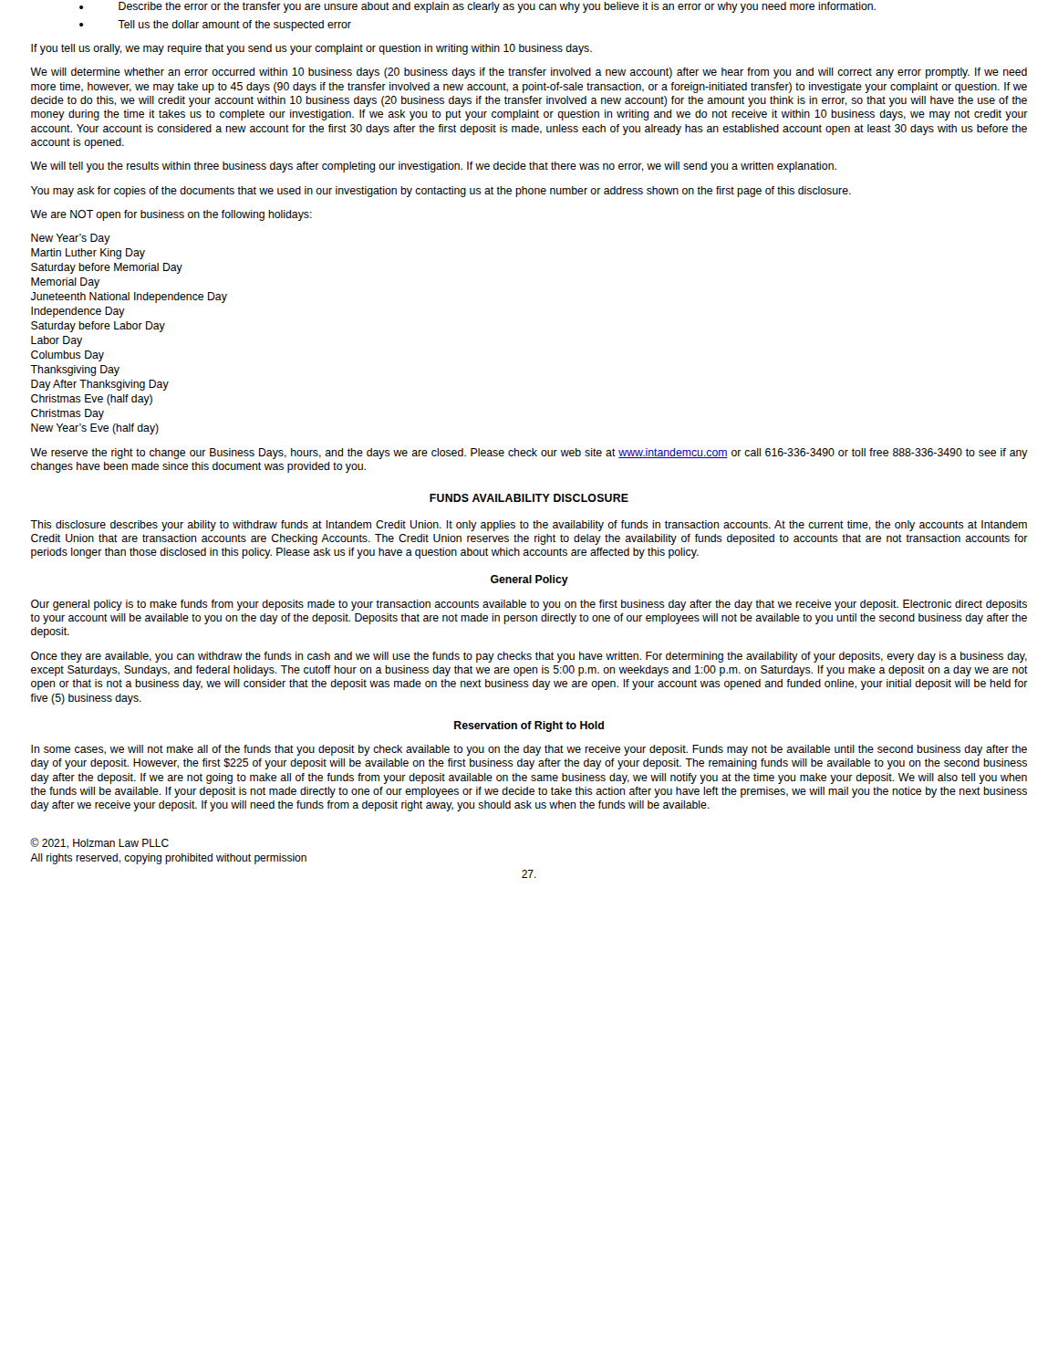Describe the error or the transfer you are unsure about and explain as clearly as you can why you believe it is an error or why you need more information.
Tell us the dollar amount of the suspected error
If you tell us orally, we may require that you send us your complaint or question in writing within 10 business days.
We will determine whether an error occurred within 10 business days (20 business days if the transfer involved a new account) after we hear from you and will correct any error promptly. If we need more time, however, we may take up to 45 days (90 days if the transfer involved a new account, a point-of-sale transaction, or a foreign-initiated transfer) to investigate your complaint or question. If we decide to do this, we will credit your account within 10 business days (20 business days if the transfer involved a new account) for the amount you think is in error, so that you will have the use of the money during the time it takes us to complete our investigation. If we ask you to put your complaint or question in writing and we do not receive it within 10 business days, we may not credit your account. Your account is considered a new account for the first 30 days after the first deposit is made, unless each of you already has an established account open at least 30 days with us before the account is opened.
We will tell you the results within three business days after completing our investigation. If we decide that there was no error, we will send you a written explanation.
You may ask for copies of the documents that we used in our investigation by contacting us at the phone number or address shown on the first page of this disclosure.
We are NOT open for business on the following holidays:
New Year’s Day
Martin Luther King Day
Saturday before Memorial Day
Memorial Day
Juneteenth National Independence Day
Independence Day
Saturday before Labor Day
Labor Day
Columbus Day
Thanksgiving Day
Day After Thanksgiving Day
Christmas Eve (half day)
Christmas Day
New Year’s Eve (half day)
We reserve the right to change our Business Days, hours, and the days we are closed. Please check our web site at www.intandemcu.com or call 616-336-3490 or toll free 888-336-3490 to see if any changes have been made since this document was provided to you.
FUNDS AVAILABILITY DISCLOSURE
This disclosure describes your ability to withdraw funds at Intandem Credit Union. It only applies to the availability of funds in transaction accounts. At the current time, the only accounts at Intandem Credit Union that are transaction accounts are Checking Accounts. The Credit Union reserves the right to delay the availability of funds deposited to accounts that are not transaction accounts for periods longer than those disclosed in this policy. Please ask us if you have a question about which accounts are affected by this policy.
General Policy
Our general policy is to make funds from your deposits made to your transaction accounts available to you on the first business day after the day that we receive your deposit. Electronic direct deposits to your account will be available to you on the day of the deposit. Deposits that are not made in person directly to one of our employees will not be available to you until the second business day after the deposit.
Once they are available, you can withdraw the funds in cash and we will use the funds to pay checks that you have written. For determining the availability of your deposits, every day is a business day, except Saturdays, Sundays, and federal holidays. The cutoff hour on a business day that we are open is 5:00 p.m. on weekdays and 1:00 p.m. on Saturdays. If you make a deposit on a day we are not open or that is not a business day, we will consider that the deposit was made on the next business day we are open. If your account was opened and funded online, your initial deposit will be held for five (5) business days.
Reservation of Right to Hold
In some cases, we will not make all of the funds that you deposit by check available to you on the day that we receive your deposit. Funds may not be available until the second business day after the day of your deposit. However, the first $225 of your deposit will be available on the first business day after the day of your deposit. The remaining funds will be available to you on the second business day after the deposit. If we are not going to make all of the funds from your deposit available on the same business day, we will notify you at the time you make your deposit. We will also tell you when the funds will be available. If your deposit is not made directly to one of our employees or if we decide to take this action after you have left the premises, we will mail you the notice by the next business day after we receive your deposit. If you will need the funds from a deposit right away, you should ask us when the funds will be available.
© 2021, Holzman Law PLLC
All rights reserved, copying prohibited without permission
27.